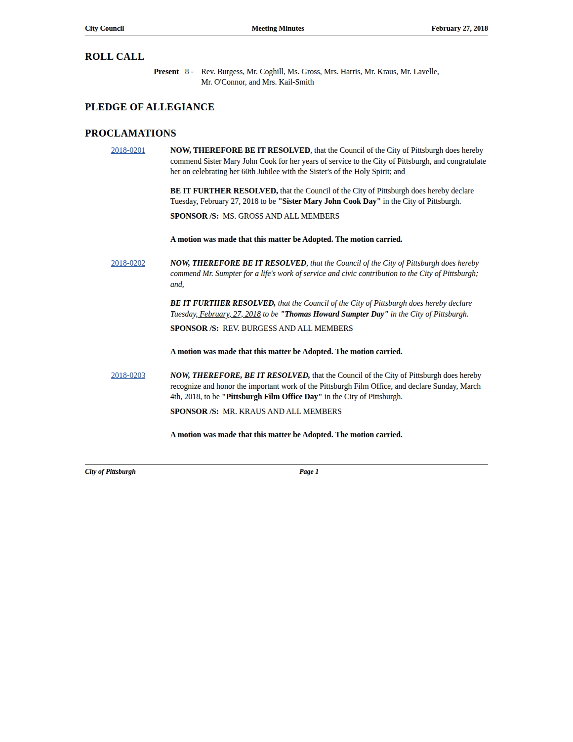City Council
Meeting Minutes
February 27, 2018
ROLL CALL
Present 8 -
Rev. Burgess, Mr. Coghill, Ms. Gross, Mrs. Harris, Mr. Kraus, Mr. Lavelle,
Mr. O'Connor, and Mrs. Kail-Smith
PLEDGE OF ALLEGIANCE
PROCLAMATIONS
2018-0201
NOW, THEREFORE BE IT RESOLVED, that the Council of the City of Pittsburgh does hereby commend Sister Mary John Cook for her years of service to the City of Pittsburgh, and congratulate her on celebrating her 60th Jubilee with the Sister's of the Holy Spirit; and
BE IT FURTHER RESOLVED, that the Council of the City of Pittsburgh does hereby declare Tuesday, February 27, 2018 to be "Sister Mary John Cook Day" in the City of Pittsburgh.
SPONSOR /S: MS. GROSS AND ALL MEMBERS
A motion was made that this matter be Adopted. The motion carried.
2018-0202
NOW, THEREFORE BE IT RESOLVED, that the Council of the City of Pittsburgh does hereby commend Mr. Sumpter for a life's work of service and civic contribution to the City of Pittsburgh; and,
BE IT FURTHER RESOLVED, that the Council of the City of Pittsburgh does hereby declare Tuesday, February, 27, 2018 to be "Thomas Howard Sumpter Day" in the City of Pittsburgh.
SPONSOR /S: REV. BURGESS AND ALL MEMBERS
A motion was made that this matter be Adopted. The motion carried.
2018-0203
NOW, THEREFORE, BE IT RESOLVED, that the Council of the City of Pittsburgh does hereby recognize and honor the important work of the Pittsburgh Film Office, and declare Sunday, March 4th, 2018, to be "Pittsburgh Film Office Day" in the City of Pittsburgh.
SPONSOR /S: MR. KRAUS AND ALL MEMBERS
A motion was made that this matter be Adopted. The motion carried.
City of Pittsburgh
Page 1